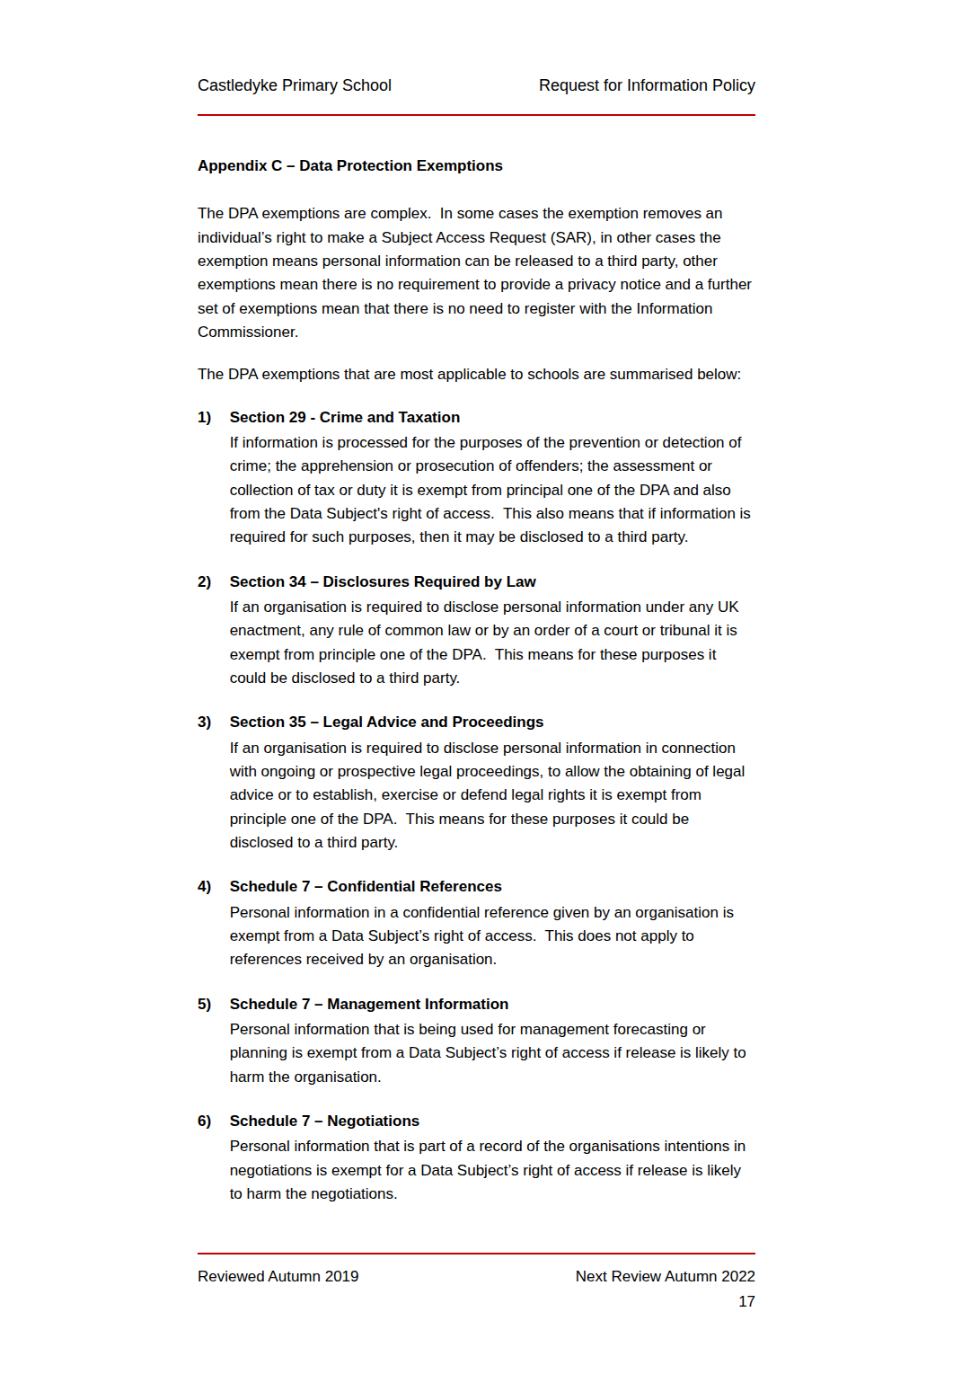Castledyke Primary School
Request for Information Policy
Appendix C – Data Protection Exemptions
The DPA exemptions are complex. In some cases the exemption removes an individual’s right to make a Subject Access Request (SAR), in other cases the exemption means personal information can be released to a third party, other exemptions mean there is no requirement to provide a privacy notice and a further set of exemptions mean that there is no need to register with the Information Commissioner.
The DPA exemptions that are most applicable to schools are summarised below:
Section 29 - Crime and Taxation
If information is processed for the purposes of the prevention or detection of crime; the apprehension or prosecution of offenders; the assessment or collection of tax or duty it is exempt from principal one of the DPA and also from the Data Subject's right of access. This also means that if information is required for such purposes, then it may be disclosed to a third party.
Section 34 – Disclosures Required by Law
If an organisation is required to disclose personal information under any UK enactment, any rule of common law or by an order of a court or tribunal it is exempt from principle one of the DPA. This means for these purposes it could be disclosed to a third party.
Section 35 – Legal Advice and Proceedings
If an organisation is required to disclose personal information in connection with ongoing or prospective legal proceedings, to allow the obtaining of legal advice or to establish, exercise or defend legal rights it is exempt from principle one of the DPA. This means for these purposes it could be disclosed to a third party.
Schedule 7 – Confidential References
Personal information in a confidential reference given by an organisation is exempt from a Data Subject’s right of access. This does not apply to references received by an organisation.
Schedule 7 – Management Information
Personal information that is being used for management forecasting or planning is exempt from a Data Subject’s right of access if release is likely to harm the organisation.
Schedule 7 – Negotiations
Personal information that is part of a record of the organisations intentions in negotiations is exempt for a Data Subject’s right of access if release is likely to harm the negotiations.
Reviewed Autumn 2019
Next Review Autumn 2022
17